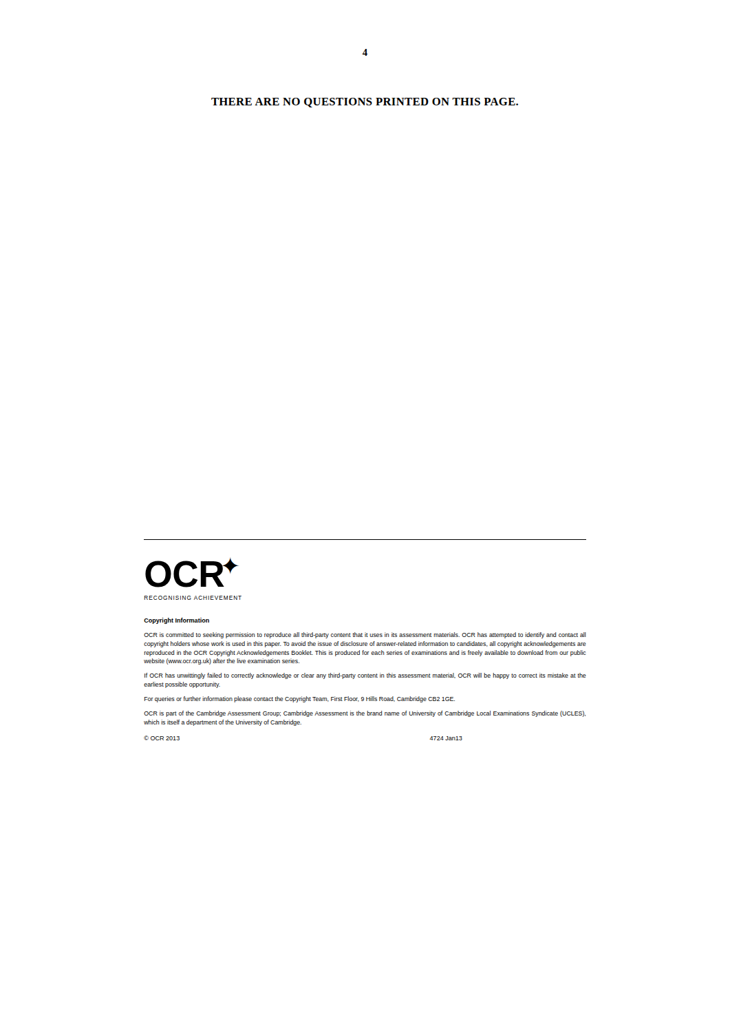4
THERE ARE NO QUESTIONS PRINTED ON THIS PAGE.
OCR✦
RECOGNISING ACHIEVEMENT
Copyright Information
OCR is committed to seeking permission to reproduce all third-party content that it uses in its assessment materials. OCR has attempted to identify and contact all copyright holders whose work is used in this paper. To avoid the issue of disclosure of answer-related information to candidates, all copyright acknowledgements are reproduced in the OCR Copyright Acknowledgements Booklet. This is produced for each series of examinations and is freely available to download from our public website (www.ocr.org.uk) after the live examination series.
If OCR has unwittingly failed to correctly acknowledge or clear any third-party content in this assessment material, OCR will be happy to correct its mistake at the earliest possible opportunity.
For queries or further information please contact the Copyright Team, First Floor, 9 Hills Road, Cambridge CB2 1GE.
OCR is part of the Cambridge Assessment Group; Cambridge Assessment is the brand name of University of Cambridge Local Examinations Syndicate (UCLES), which is itself a department of the University of Cambridge.
© OCR 2013 4724 Jan13